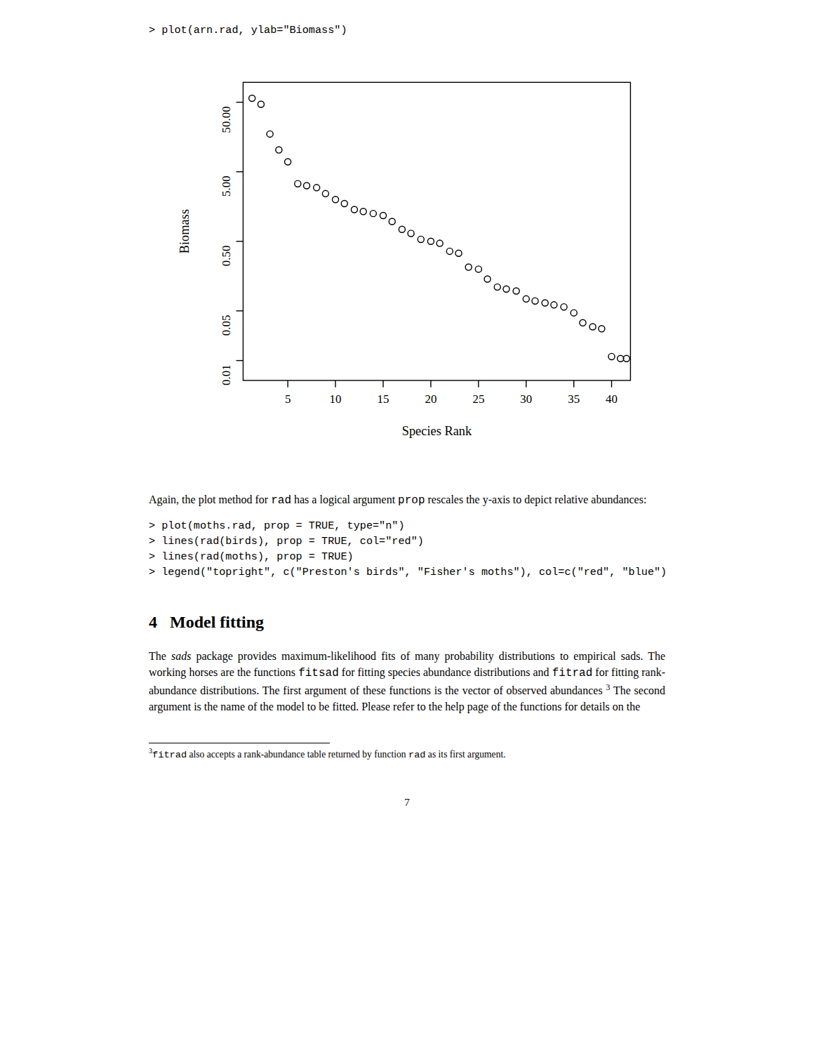> plot(arn.rad, ylab="Biomass")
50.00 5.00 0.50 0.05 0.01 Biomass 5 10 15 20 25 30 35 40 Species Rank
Again, the plot method for rad has a logical argument prop rescales the y-axis to depict relative abundances:
> plot(moths.rad, prop = TRUE, type="n")
> lines(rad(birds), prop = TRUE, col="red")
> lines(rad(moths), prop = TRUE)
> legend("topright", c("Preston's birds", "Fisher's moths"), col=c("red", "blue"), lty=1, b
4 Model fitting
The sads package provides maximum-likelihood fits of many probability distributions to empirical sads. The working horses are the functions fitsad for fitting species abundance distributions and fitrad for fitting rank-abundance distributions. The first argument of these functions is the vector of observed abundances 3 The second argument is the name of the model to be fitted. Please refer to the help page of the functions for details on the
3fitrad also accepts a rank-abundance table returned by function rad as its first argument.
7